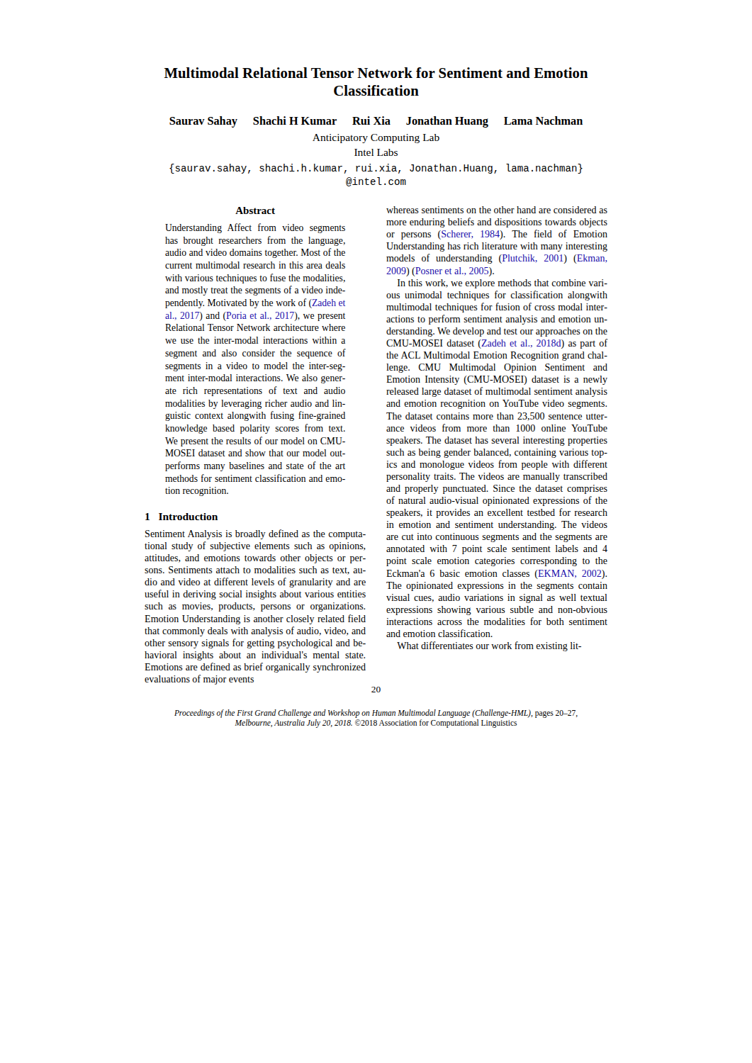Multimodal Relational Tensor Network for Sentiment and Emotion
Classification
Saurav Sahay Shachi H Kumar Rui Xia Jonathan Huang Lama Nachman
Anticipatory Computing Lab
Intel Labs
{saurav.sahay, shachi.h.kumar, rui.xia, Jonathan.Huang, lama.nachman} @intel.com
Abstract
Understanding Affect from video segments has brought researchers from the language, audio and video domains together. Most of the current multimodal research in this area deals with various techniques to fuse the modalities, and mostly treat the segments of a video independently. Motivated by the work of (Zadeh et al., 2017) and (Poria et al., 2017), we present Relational Tensor Network architecture where we use the inter-modal interactions within a segment and also consider the sequence of segments in a video to model the inter-segment inter-modal interactions. We also generate rich representations of text and audio modalities by leveraging richer audio and linguistic context alongwith fusing fine-grained knowledge based polarity scores from text. We present the results of our model on CMU-MOSEI dataset and show that our model outperforms many baselines and state of the art methods for sentiment classification and emotion recognition.
1 Introduction
Sentiment Analysis is broadly defined as the computational study of subjective elements such as opinions, attitudes, and emotions towards other objects or persons. Sentiments attach to modalities such as text, audio and video at different levels of granularity and are useful in deriving social insights about various entities such as movies, products, persons or organizations. Emotion Understanding is another closely related field that commonly deals with analysis of audio, video, and other sensory signals for getting psychological and behavioral insights about an individual's mental state. Emotions are defined as brief organically synchronized evaluations of major events
whereas sentiments on the other hand are considered as more enduring beliefs and dispositions towards objects or persons (Scherer, 1984). The field of Emotion Understanding has rich literature with many interesting models of understanding (Plutchik, 2001) (Ekman, 2009) (Posner et al., 2005).
In this work, we explore methods that combine various unimodal techniques for classification alongwith multimodal techniques for fusion of cross modal interactions to perform sentiment analysis and emotion understanding. We develop and test our approaches on the CMU-MOSEI dataset (Zadeh et al., 2018d) as part of the ACL Multimodal Emotion Recognition grand challenge. CMU Multimodal Opinion Sentiment and Emotion Intensity (CMU-MOSEI) dataset is a newly released large dataset of multimodal sentiment analysis and emotion recognition on YouTube video segments. The dataset contains more than 23,500 sentence utterance videos from more than 1000 online YouTube speakers. The dataset has several interesting properties such as being gender balanced, containing various topics and monologue videos from people with different personality traits. The videos are manually transcribed and properly punctuated. Since the dataset comprises of natural audio-visual opinionated expressions of the speakers, it provides an excellent testbed for research in emotion and sentiment understanding. The videos are cut into continuous segments and the segments are annotated with 7 point scale sentiment labels and 4 point scale emotion categories corresponding to the Eckman'a 6 basic emotion classes (EKMAN, 2002). The opinionated expressions in the segments contain visual cues, audio variations in signal as well textual expressions showing various subtle and non-obvious interactions across the modalities for both sentiment and emotion classification.
What differentiates our work from existing lit-
20
Proceedings of the First Grand Challenge and Workshop on Human Multimodal Language (Challenge-HML), pages 20–27,
Melbourne, Australia July 20, 2018. ©2018 Association for Computational Linguistics